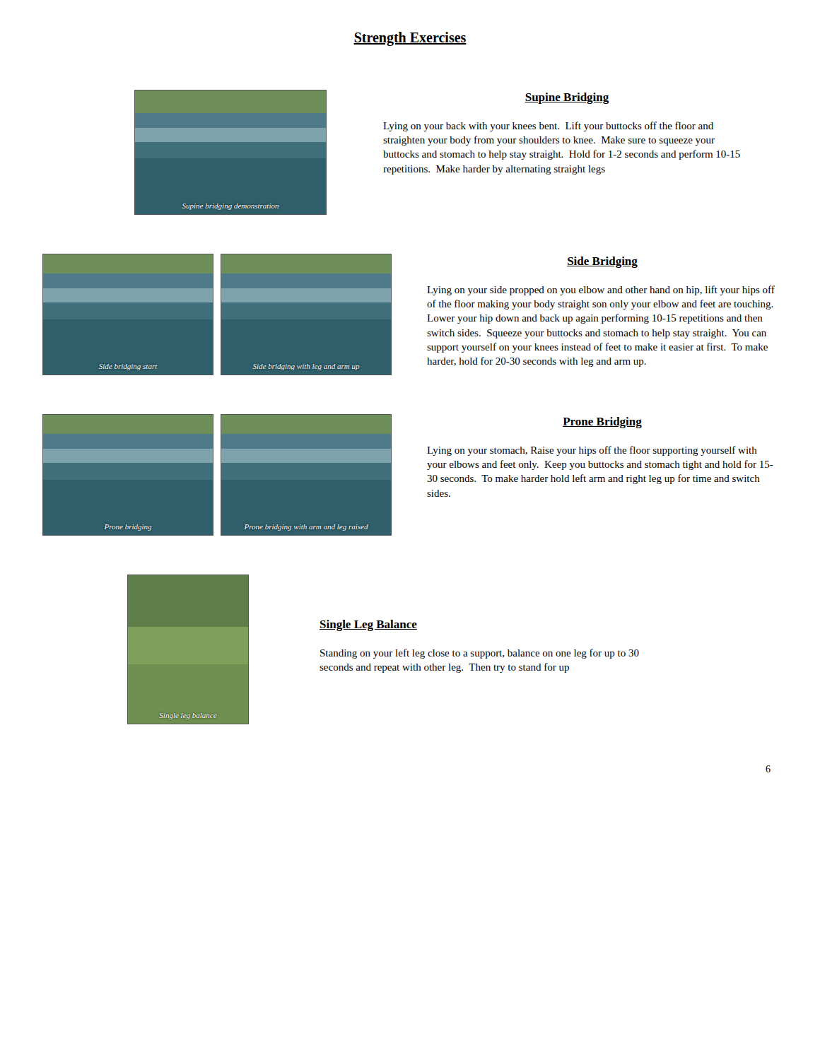Strength Exercises
Supine bridging demonstration
Supine Bridging
Lying on your back with your knees bent. Lift your buttocks off the floor and straighten your body from your shoulders to knee. Make sure to squeeze your buttocks and stomach to help stay straight. Hold for 1-2 seconds and perform 10-15 repetitions. Make harder by alternating straight legs
Side bridging start
Side bridging with leg and arm up
Side Bridging
Lying on your side propped on you elbow and other hand on hip, lift your hips off of the floor making your body straight son only your elbow and feet are touching. Lower your hip down and back up again performing 10-15 repetitions and then switch sides. Squeeze your buttocks and stomach to help stay straight. You can support yourself on your knees instead of feet to make it easier at first. To make harder, hold for 20-30 seconds with leg and arm up.
Prone bridging
Prone bridging with arm and leg raised
Prone Bridging
Lying on your stomach, Raise your hips off the floor supporting yourself with your elbows and feet only. Keep you buttocks and stomach tight and hold for 15-30 seconds. To make harder hold left arm and right leg up for time and switch sides.
Single leg balance
Single Leg Balance
Standing on your left leg close to a support, balance on one leg for up to 30 seconds and repeat with other leg. Then try to stand for up
6